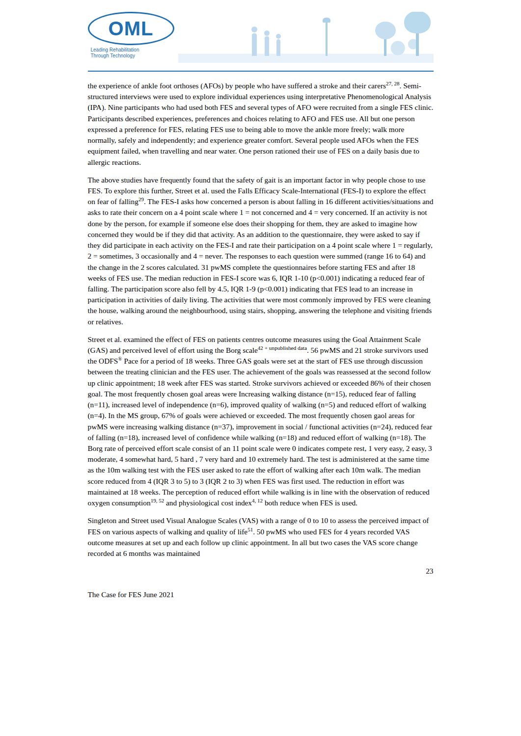OML
Leading Rehabilitation
Through Technology
the experience of ankle foot orthoses (AFOs) by people who have suffered a stroke and their carers27, 28. Semi-structured interviews were used to explore individual experiences using interpretative Phenomenological Analysis (IPA). Nine participants who had used both FES and several types of AFO were recruited from a single FES clinic. Participants described experiences, preferences and choices relating to AFO and FES use. All but one person expressed a preference for FES, relating FES use to being able to move the ankle more freely; walk more normally, safely and independently; and experience greater comfort. Several people used AFOs when the FES equipment failed, when travelling and near water. One person rationed their use of FES on a daily basis due to allergic reactions.
The above studies have frequently found that the safety of gait is an important factor in why people chose to use FES. To explore this further, Street et al. used the Falls Efficacy Scale-International (FES-I) to explore the effect on fear of falling29. The FES-I asks how concerned a person is about falling in 16 different activities/situations and asks to rate their concern on a 4 point scale where 1 = not concerned and 4 = very concerned. If an activity is not done by the person, for example if someone else does their shopping for them, they are asked to imagine how concerned they would be if they did that activity. As an addition to the questionnaire, they were asked to say if they did participate in each activity on the FES-I and rate their participation on a 4 point scale where 1 = regularly, 2 = sometimes, 3 occasionally and 4 = never. The responses to each question were summed (range 16 to 64) and the change in the 2 scores calculated. 31 pwMS complete the questionnaires before starting FES and after 18 weeks of FES use. The median reduction in FES-I score was 6, IQR 1-10 (p<0.001) indicating a reduced fear of falling. The participation score also fell by 4.5, IQR 1-9 (p<0.001) indicating that FES lead to an increase in participation in activities of daily living. The activities that were most commonly improved by FES were cleaning the house, walking around the neighbourhood, using stairs, shopping, answering the telephone and visiting friends or relatives.
Street et al. examined the effect of FES on patients centres outcome measures using the Goal Attainment Scale (GAS) and perceived level of effort using the Borg scale42 + unpublished data. 56 pwMS and 21 stroke survivors used the ODFS® Pace for a period of 18 weeks. Three GAS goals were set at the start of FES use through discussion between the treating clinician and the FES user. The achievement of the goals was reassessed at the second follow up clinic appointment; 18 week after FES was started. Stroke survivors achieved or exceeded 86% of their chosen goal. The most frequently chosen goal areas were Increasing walking distance (n=15), reduced fear of falling (n=11), increased level of independence (n=6), improved quality of walking (n=5) and reduced effort of walking (n=4). In the MS group, 67% of goals were achieved or exceeded. The most frequently chosen gaol areas for pwMS were increasing walking distance (n=37), improvement in social / functional activities (n=24), reduced fear of falling (n=18), increased level of confidence while walking (n=18) and reduced effort of walking (n=18). The Borg rate of perceived effort scale consist of an 11 point scale were 0 indicates compete rest, 1 very easy, 2 easy, 3 moderate, 4 somewhat hard, 5 hard , 7 very hard and 10 extremely hard. The test is administered at the same time as the 10m walking test with the FES user asked to rate the effort of walking after each 10m walk. The median score reduced from 4 (IQR 3 to 5) to 3 (IQR 2 to 3) when FES was first used. The reduction in effort was maintained at 18 weeks. The perception of reduced effort while walking is in line with the observation of reduced oxygen consumption19, 52 and physiological cost index4, 12 both reduce when FES is used.
Singleton and Street used Visual Analogue Scales (VAS) with a range of 0 to 10 to assess the perceived impact of FES on various aspects of walking and quality of life51. 50 pwMS who used FES for 4 years recorded VAS outcome measures at set up and each follow up clinic appointment. In all but two cases the VAS score change recorded at 6 months was maintained
23
The Case for FES June 2021